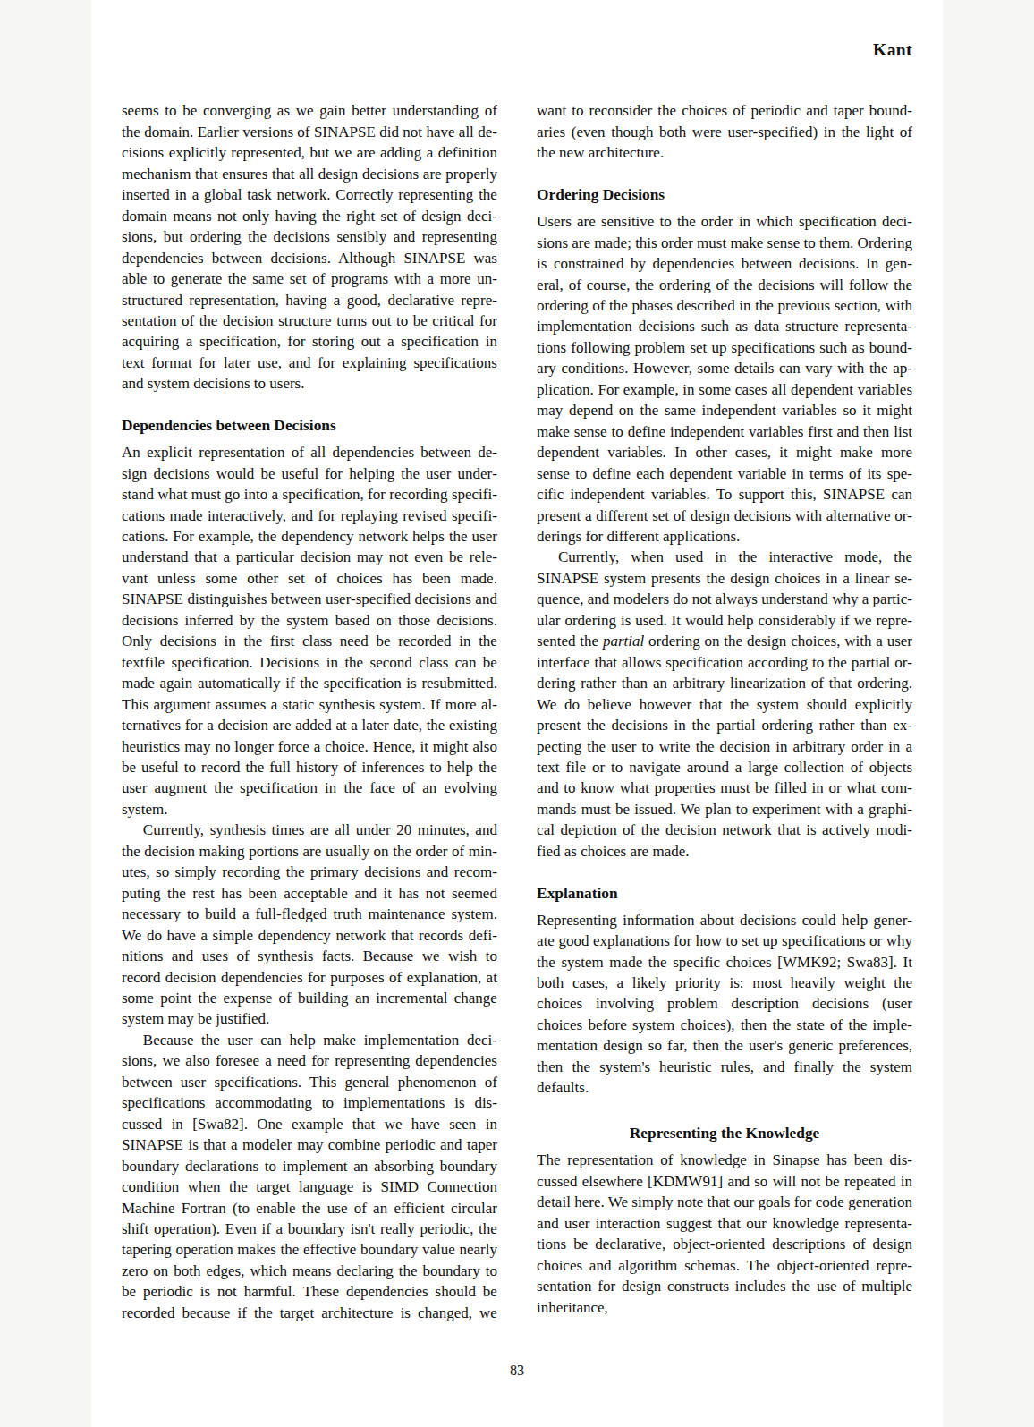Kant
seems to be converging as we gain better understanding of the domain. Earlier versions of SINAPSE did not have all decisions explicitly represented, but we are adding a definition mechanism that ensures that all design decisions are properly inserted in a global task network. Correctly representing the domain means not only having the right set of design decisions, but ordering the decisions sensibly and representing dependencies between decisions. Although SINAPSE was able to generate the same set of programs with a more unstructured representation, having a good, declarative representation of the decision structure turns out to be critical for acquiring a specification, for storing out a specification in text format for later use, and for explaining specifications and system decisions to users.
Dependencies between Decisions
An explicit representation of all dependencies between design decisions would be useful for helping the user understand what must go into a specification, for recording specifications made interactively, and for replaying revised specifications. For example, the dependency network helps the user understand that a particular decision may not even be relevant unless some other set of choices has been made. SINAPSE distinguishes between user-specified decisions and decisions inferred by the system based on those decisions. Only decisions in the first class need be recorded in the textfile specification. Decisions in the second class can be made again automatically if the specification is resubmitted. This argument assumes a static synthesis system. If more alternatives for a decision are added at a later date, the existing heuristics may no longer force a choice. Hence, it might also be useful to record the full history of inferences to help the user augment the specification in the face of an evolving system.
Currently, synthesis times are all under 20 minutes, and the decision making portions are usually on the order of minutes, so simply recording the primary decisions and recomputing the rest has been acceptable and it has not seemed necessary to build a full-fledged truth maintenance system. We do have a simple dependency network that records definitions and uses of synthesis facts. Because we wish to record decision dependencies for purposes of explanation, at some point the expense of building an incremental change system may be justified.
Because the user can help make implementation decisions, we also foresee a need for representing dependencies between user specifications. This general phenomenon of specifications accommodating to implementations is discussed in [Swa82]. One example that we have seen in SINAPSE is that a modeler may combine periodic and taper boundary declarations to implement an absorbing boundary condition when the target language is SIMD Connection Machine Fortran (to enable the use of an efficient circular shift operation). Even if a boundary isn't really periodic, the tapering operation makes the effective boundary value nearly zero on both edges, which means declaring the boundary to be periodic is not harmful. These dependencies should be recorded because if the target architecture is changed, we want to reconsider the choices of periodic and taper boundaries (even though both were user-specified) in the light of the new architecture.
Ordering Decisions
Users are sensitive to the order in which specification decisions are made; this order must make sense to them. Ordering is constrained by dependencies between decisions. In general, of course, the ordering of the decisions will follow the ordering of the phases described in the previous section, with implementation decisions such as data structure representations following problem set up specifications such as boundary conditions. However, some details can vary with the application. For example, in some cases all dependent variables may depend on the same independent variables so it might make sense to define independent variables first and then list dependent variables. In other cases, it might make more sense to define each dependent variable in terms of its specific independent variables. To support this, SINAPSE can present a different set of design decisions with alternative orderings for different applications.
Currently, when used in the interactive mode, the SINAPSE system presents the design choices in a linear sequence, and modelers do not always understand why a particular ordering is used. It would help considerably if we represented the partial ordering on the design choices, with a user interface that allows specification according to the partial ordering rather than an arbitrary linearization of that ordering. We do believe however that the system should explicitly present the decisions in the partial ordering rather than expecting the user to write the decision in arbitrary order in a text file or to navigate around a large collection of objects and to know what properties must be filled in or what commands must be issued. We plan to experiment with a graphical depiction of the decision network that is actively modified as choices are made.
Explanation
Representing information about decisions could help generate good explanations for how to set up specifications or why the system made the specific choices [WMK92; Swa83]. It both cases, a likely priority is: most heavily weight the choices involving problem description decisions (user choices before system choices), then the state of the implementation design so far, then the user's generic preferences, then the system's heuristic rules, and finally the system defaults.
Representing the Knowledge
The representation of knowledge in Sinapse has been discussed elsewhere [KDMW91] and so will not be repeated in detail here. We simply note that our goals for code generation and user interaction suggest that our knowledge representations be declarative, object-oriented descriptions of design choices and algorithm schemas. The object-oriented representation for design constructs includes the use of multiple inheritance,
83